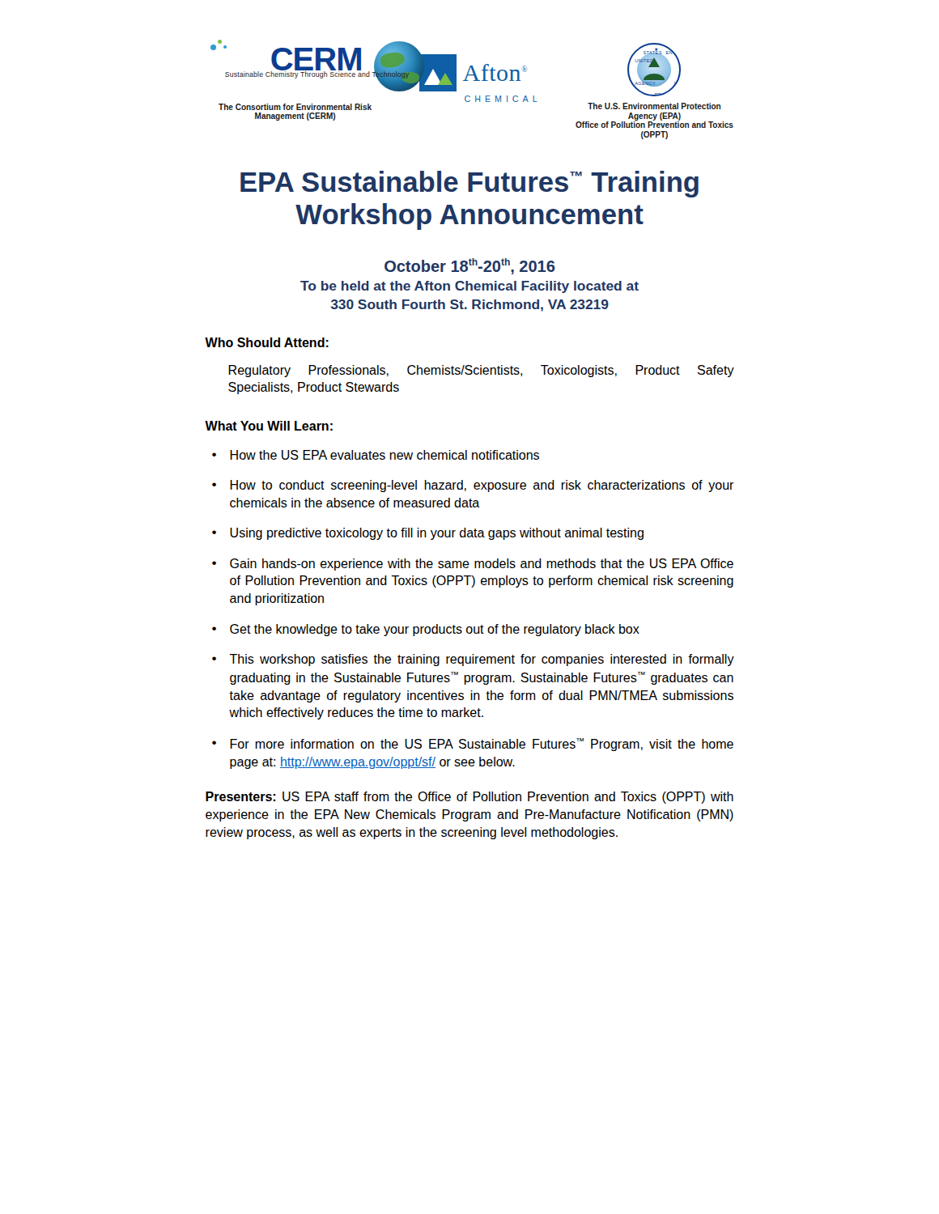CERM
Sustainable Chemistry Through Science and Technology
The Consortium for Environmental Risk Management (CERM)
Afton®
CHEMICAL
UNITED STATES ★ ENVIRON MENTAL PROTECTION AGENCY
The U.S. Environmental Protection Agency (EPA)
Office of Pollution Prevention and Toxics (OPPT)
EPA Sustainable Futures™ Training
Workshop Announcement
October 18th-20th, 2016
To be held at the Afton Chemical Facility located at
330 South Fourth St. Richmond, VA 23219
Who Should Attend:
Regulatory Professionals, Chemists/Scientists, Toxicologists, Product Safety Specialists, Product Stewards
What You Will Learn:
How the US EPA evaluates new chemical notifications
How to conduct screening-level hazard, exposure and risk characterizations of your chemicals in the absence of measured data
Using predictive toxicology to fill in your data gaps without animal testing
Gain hands-on experience with the same models and methods that the US EPA Office of Pollution Prevention and Toxics (OPPT) employs to perform chemical risk screening and prioritization
Get the knowledge to take your products out of the regulatory black box
This workshop satisfies the training requirement for companies interested in formally graduating in the Sustainable Futures™ program. Sustainable Futures™ graduates can take advantage of regulatory incentives in the form of dual PMN/TMEA submissions which effectively reduces the time to market.
For more information on the US EPA Sustainable Futures™ Program, visit the home page at: http://www.epa.gov/oppt/sf/ or see below.
Presenters: US EPA staff from the Office of Pollution Prevention and Toxics (OPPT) with experience in the EPA New Chemicals Program and Pre-Manufacture Notification (PMN) review process, as well as experts in the screening level methodologies.